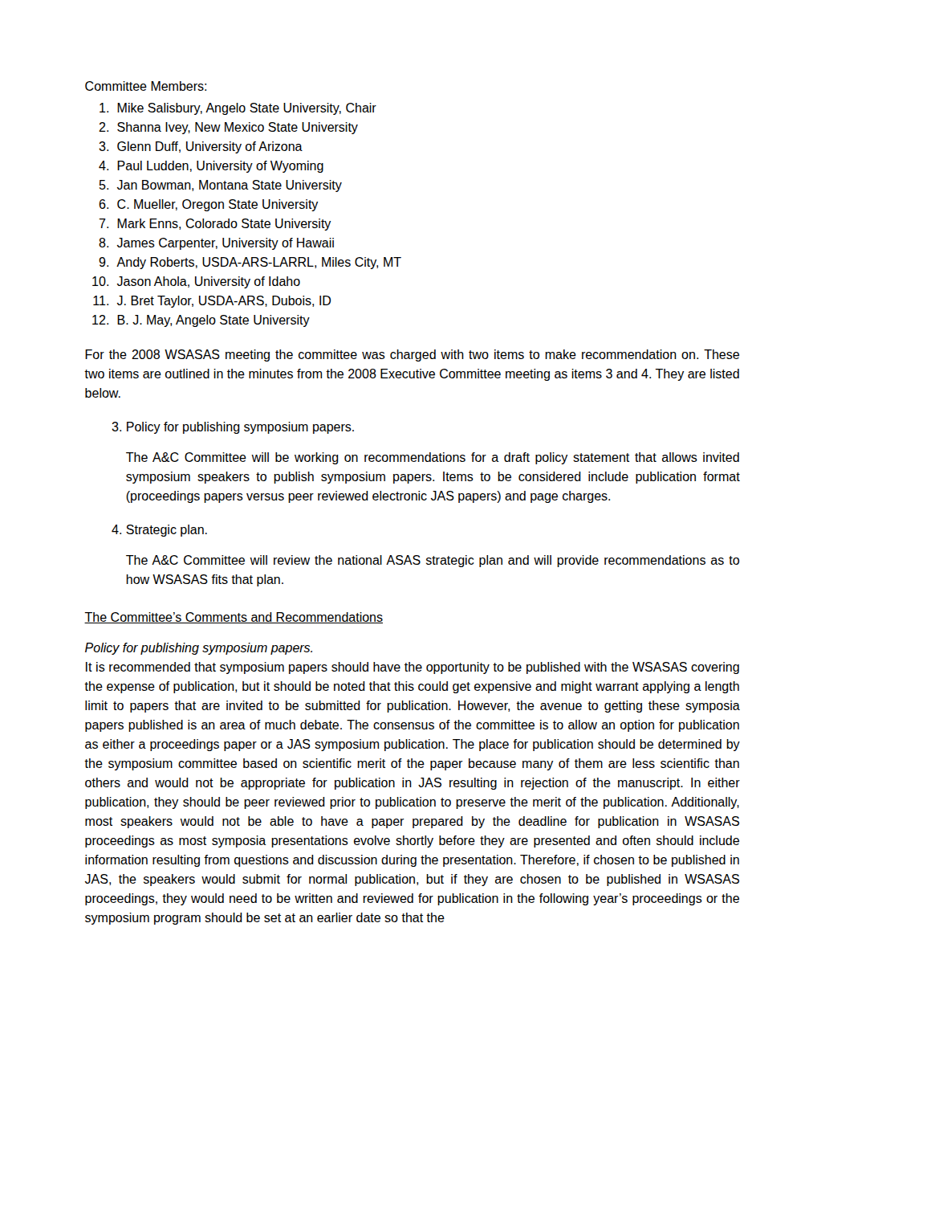Committee Members:
Mike Salisbury, Angelo State University, Chair
Shanna Ivey, New Mexico State University
Glenn Duff, University of Arizona
Paul Ludden, University of Wyoming
Jan Bowman, Montana State University
C. Mueller, Oregon State University
Mark Enns, Colorado State University
James Carpenter, University of Hawaii
Andy Roberts, USDA-ARS-LARRL, Miles City, MT
Jason Ahola, University of Idaho
J. Bret Taylor, USDA-ARS, Dubois, ID
B. J. May, Angelo State University
For the 2008 WSASAS meeting the committee was charged with two items to make recommendation on. These two items are outlined in the minutes from the 2008 Executive Committee meeting as items 3 and 4. They are listed below.
Policy for publishing symposium papers.
The A&C Committee will be working on recommendations for a draft policy statement that allows invited symposium speakers to publish symposium papers. Items to be considered include publication format (proceedings papers versus peer reviewed electronic JAS papers) and page charges.
Strategic plan.
The A&C Committee will review the national ASAS strategic plan and will provide recommendations as to how WSASAS fits that plan.
The Committee’s Comments and Recommendations
Policy for publishing symposium papers.
It is recommended that symposium papers should have the opportunity to be published with the WSASAS covering the expense of publication, but it should be noted that this could get expensive and might warrant applying a length limit to papers that are invited to be submitted for publication. However, the avenue to getting these symposia papers published is an area of much debate. The consensus of the committee is to allow an option for publication as either a proceedings paper or a JAS symposium publication. The place for publication should be determined by the symposium committee based on scientific merit of the paper because many of them are less scientific than others and would not be appropriate for publication in JAS resulting in rejection of the manuscript. In either publication, they should be peer reviewed prior to publication to preserve the merit of the publication. Additionally, most speakers would not be able to have a paper prepared by the deadline for publication in WSASAS proceedings as most symposia presentations evolve shortly before they are presented and often should include information resulting from questions and discussion during the presentation. Therefore, if chosen to be published in JAS, the speakers would submit for normal publication, but if they are chosen to be published in WSASAS proceedings, they would need to be written and reviewed for publication in the following year’s proceedings or the symposium program should be set at an earlier date so that the